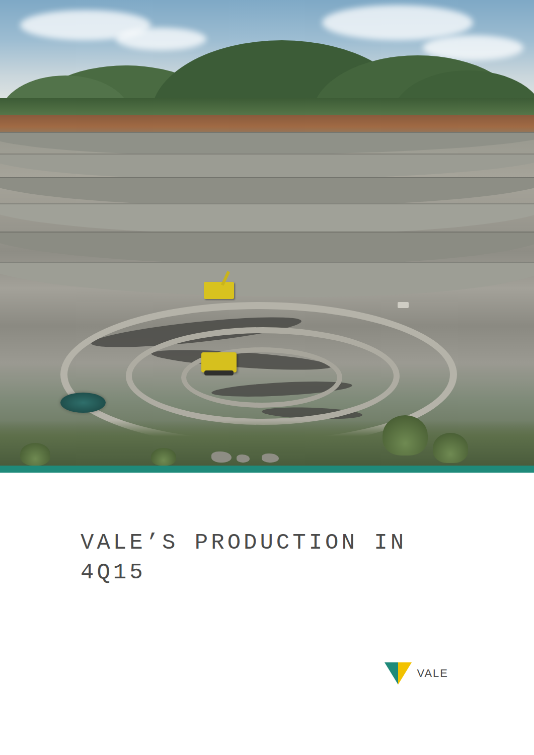VALE’S PRODUCTION IN 4Q15
VALE